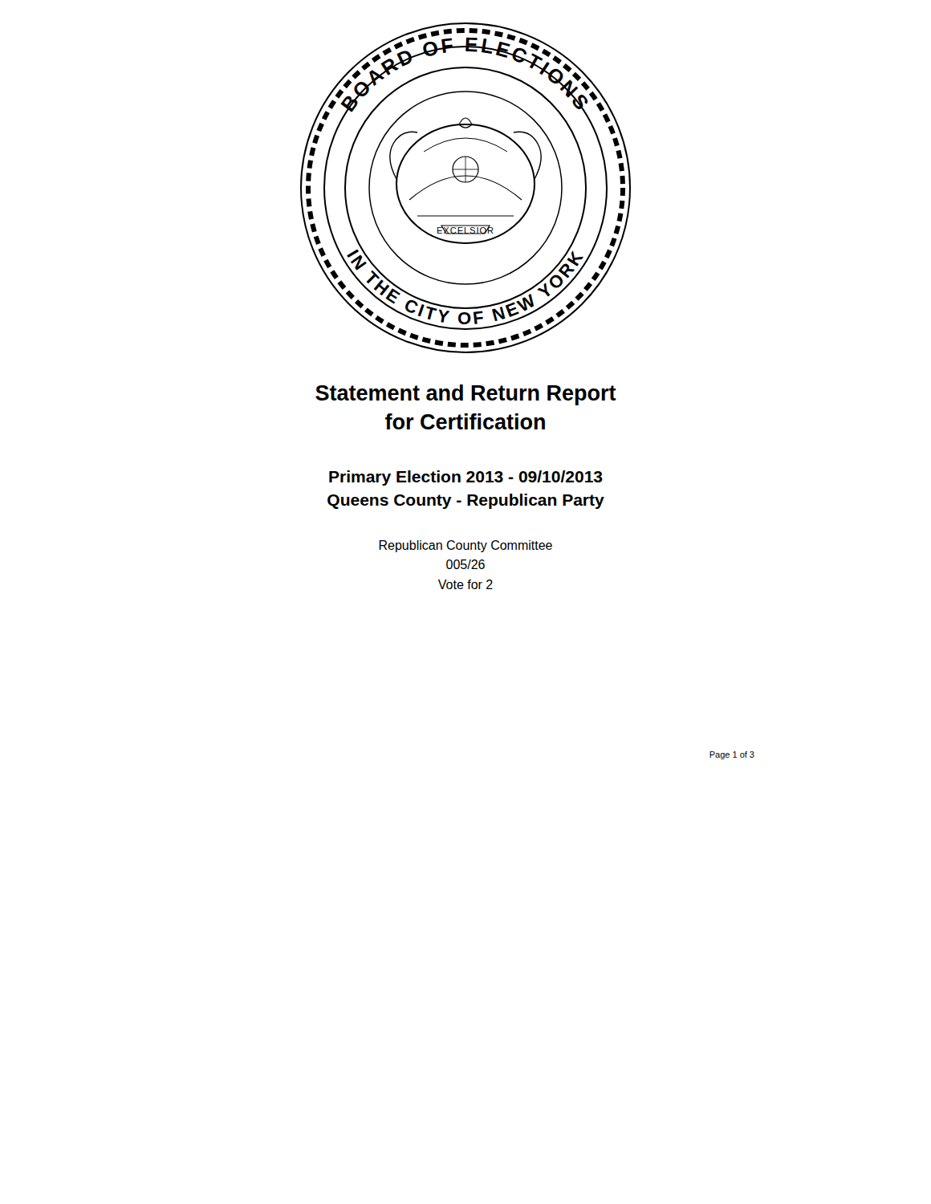Statement and Return Report
for Certification
Primary Election 2013 - 09/10/2013
Queens County - Republican Party
Republican County Committee
005/26
Vote for 2
Page 1 of 3